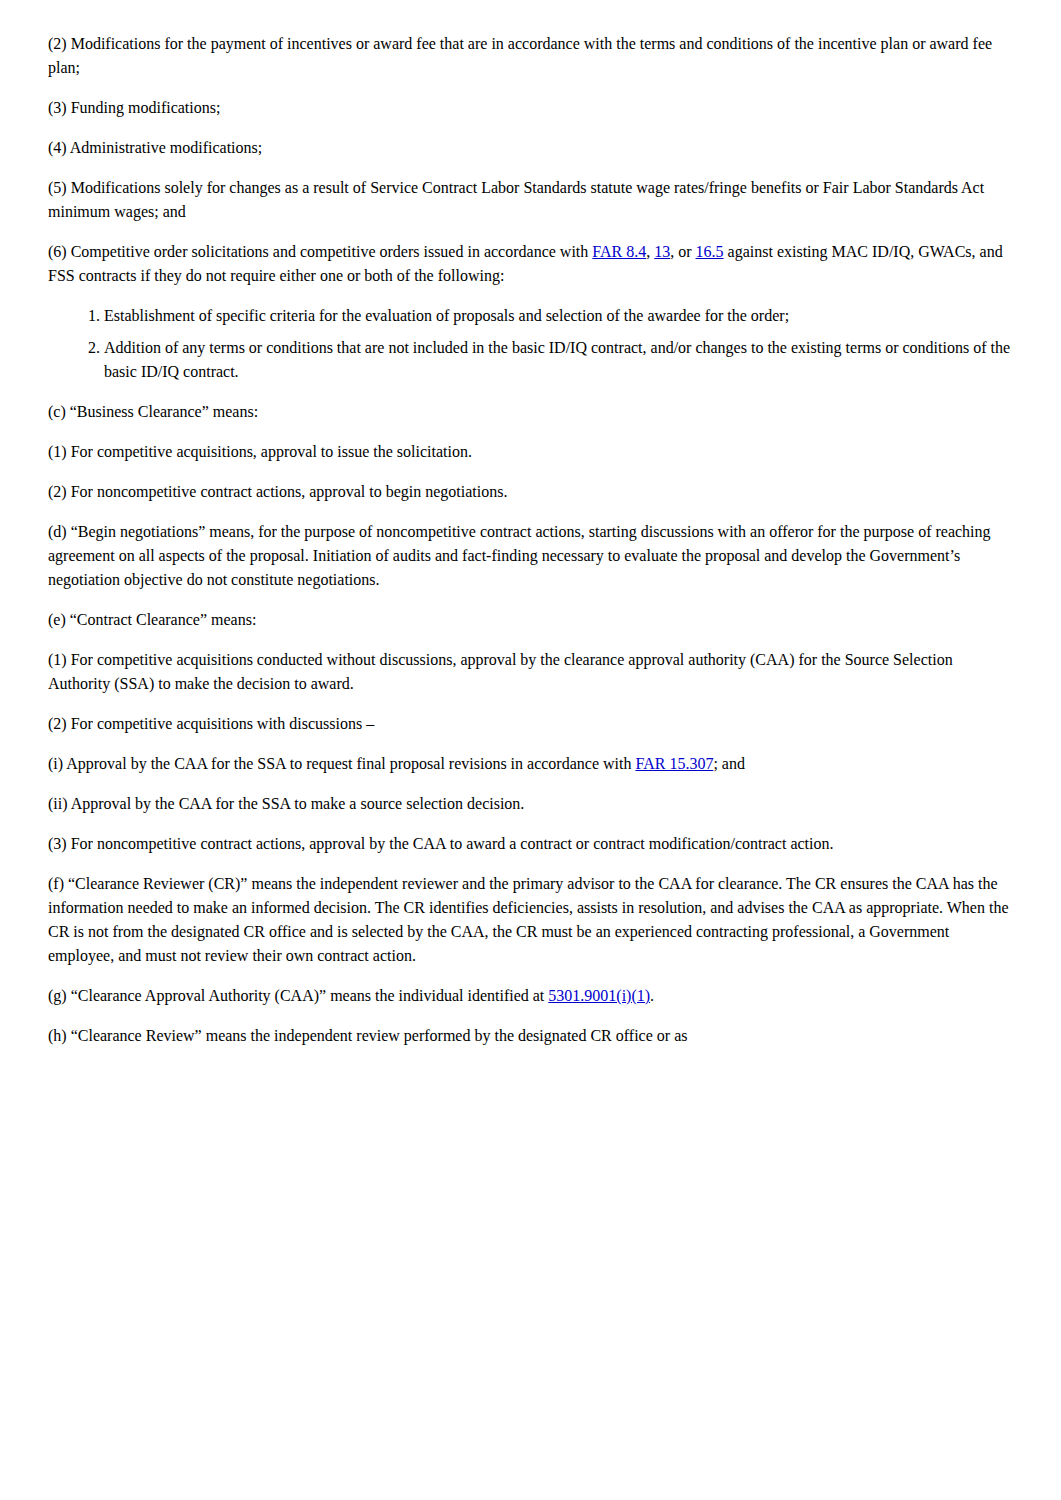(2) Modifications for the payment of incentives or award fee that are in accordance with the terms and conditions of the incentive plan or award fee plan;
(3) Funding modifications;
(4) Administrative modifications;
(5) Modifications solely for changes as a result of Service Contract Labor Standards statute wage rates/fringe benefits or Fair Labor Standards Act minimum wages; and
(6) Competitive order solicitations and competitive orders issued in accordance with FAR 8.4, 13, or 16.5 against existing MAC ID/IQ, GWACs, and FSS contracts if they do not require either one or both of the following:
Establishment of specific criteria for the evaluation of proposals and selection of the awardee for the order;
Addition of any terms or conditions that are not included in the basic ID/IQ contract, and/or changes to the existing terms or conditions of the basic ID/IQ contract.
(c) “Business Clearance” means:
(1) For competitive acquisitions, approval to issue the solicitation.
(2) For noncompetitive contract actions, approval to begin negotiations.
(d) “Begin negotiations” means, for the purpose of noncompetitive contract actions, starting discussions with an offeror for the purpose of reaching agreement on all aspects of the proposal. Initiation of audits and fact-finding necessary to evaluate the proposal and develop the Government’s negotiation objective do not constitute negotiations.
(e) “Contract Clearance” means:
(1) For competitive acquisitions conducted without discussions, approval by the clearance approval authority (CAA) for the Source Selection Authority (SSA) to make the decision to award.
(2) For competitive acquisitions with discussions –
(i) Approval by the CAA for the SSA to request final proposal revisions in accordance with FAR 15.307; and
(ii) Approval by the CAA for the SSA to make a source selection decision.
(3) For noncompetitive contract actions, approval by the CAA to award a contract or contract modification/contract action.
(f) “Clearance Reviewer (CR)” means the independent reviewer and the primary advisor to the CAA for clearance. The CR ensures the CAA has the information needed to make an informed decision. The CR identifies deficiencies, assists in resolution, and advises the CAA as appropriate. When the CR is not from the designated CR office and is selected by the CAA, the CR must be an experienced contracting professional, a Government employee, and must not review their own contract action.
(g) “Clearance Approval Authority (CAA)” means the individual identified at 5301.9001(i)(1).
(h) “Clearance Review” means the independent review performed by the designated CR office or as